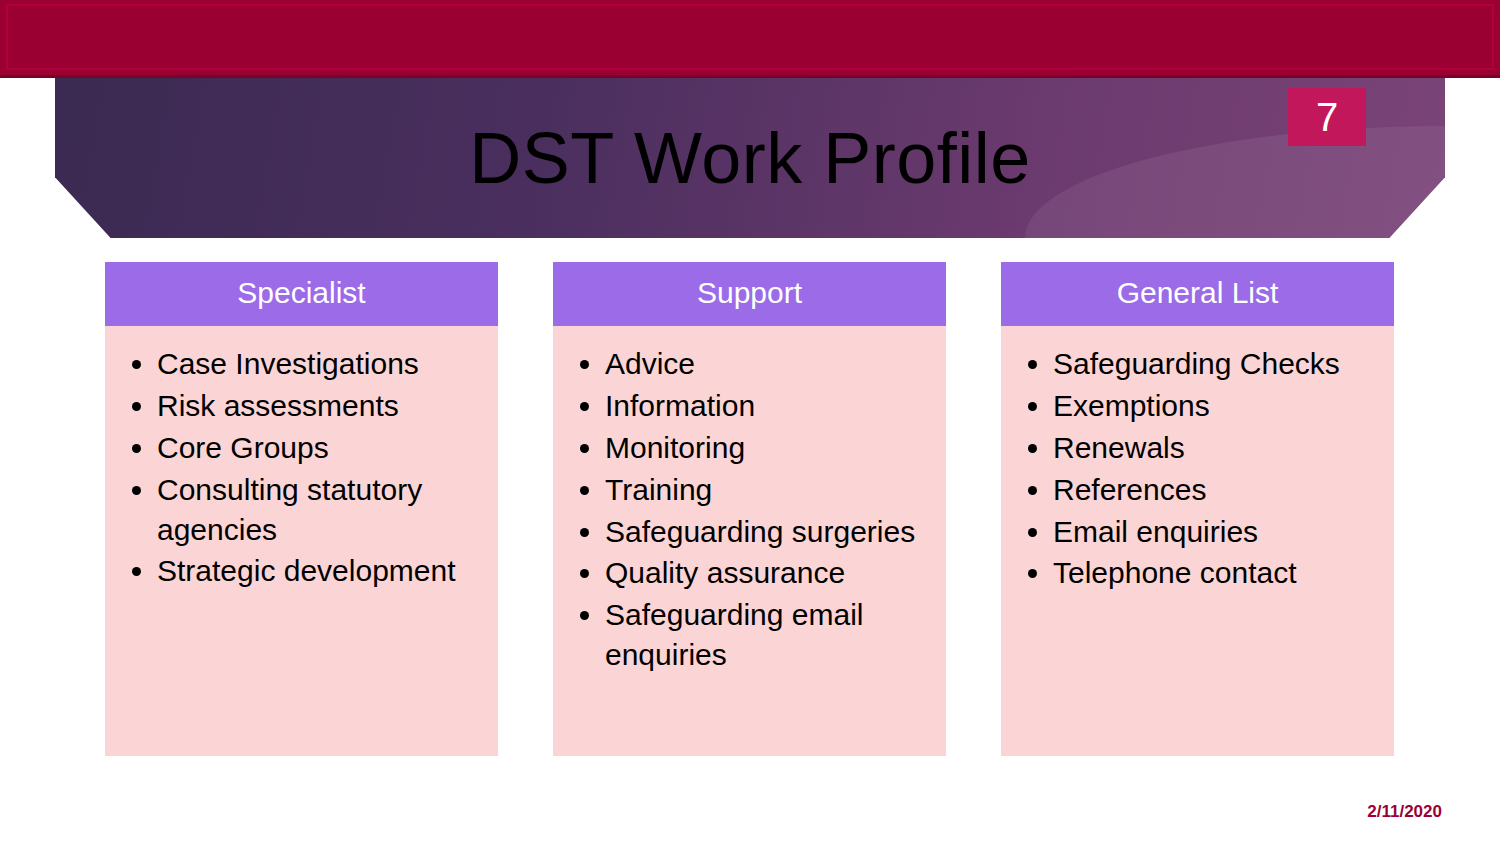DST Work Profile
7
Specialist
Case Investigations
Risk assessments
Core Groups
Consulting statutory agencies
Strategic development
Support
Advice
Information
Monitoring
Training
Safeguarding surgeries
Quality assurance
Safeguarding email enquiries
General List
Safeguarding Checks
Exemptions
Renewals
References
Email enquiries
Telephone contact
2/11/2020